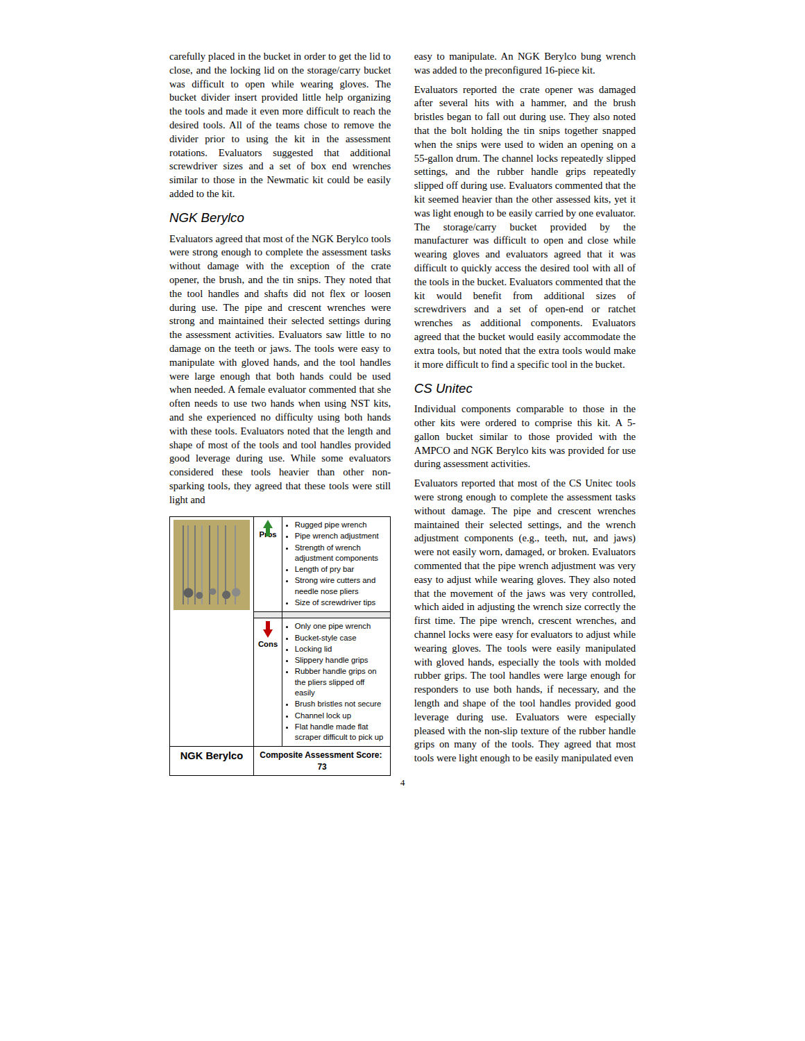carefully placed in the bucket in order to get the lid to close, and the locking lid on the storage/carry bucket was difficult to open while wearing gloves. The bucket divider insert provided little help organizing the tools and made it even more difficult to reach the desired tools. All of the teams chose to remove the divider prior to using the kit in the assessment rotations. Evaluators suggested that additional screwdriver sizes and a set of box end wrenches similar to those in the Newmatic kit could be easily added to the kit.
NGK Berylco
Evaluators agreed that most of the NGK Berylco tools were strong enough to complete the assessment tasks without damage with the exception of the crate opener, the brush, and the tin snips. They noted that the tool handles and shafts did not flex or loosen during use. The pipe and crescent wrenches were strong and maintained their selected settings during the assessment activities. Evaluators saw little to no damage on the teeth or jaws. The tools were easy to manipulate with gloved hands, and the tool handles were large enough that both hands could be used when needed. A female evaluator commented that she often needs to use two hands when using NST kits, and she experienced no difficulty using both hands with these tools. Evaluators noted that the length and shape of most of the tools and tool handles provided good leverage during use. While some evaluators considered these tools heavier than other non-sparking tools, they agreed that these tools were still light and
| | Pros | Rugged pipe wrench Pipe wrench adjustment Strength of wrench adjustment components Length of pry bar Strong wire cutters and needle nose pliers Size of screwdriver tips |
| Cons | Only one pipe wrench Bucket-style case Locking lid Slippery handle grips Rubber handle grips on the pliers slipped off easily Brush bristles not secure Channel lock up Flat handle made flat scraper difficult to pick up |
| NGK Berylco | Composite Assessment Score: 73 |
easy to manipulate. An NGK Berylco bung wrench was added to the preconfigured 16-piece kit.
Evaluators reported the crate opener was damaged after several hits with a hammer, and the brush bristles began to fall out during use. They also noted that the bolt holding the tin snips together snapped when the snips were used to widen an opening on a 55-gallon drum. The channel locks repeatedly slipped settings, and the rubber handle grips repeatedly slipped off during use. Evaluators commented that the kit seemed heavier than the other assessed kits, yet it was light enough to be easily carried by one evaluator. The storage/carry bucket provided by the manufacturer was difficult to open and close while wearing gloves and evaluators agreed that it was difficult to quickly access the desired tool with all of the tools in the bucket. Evaluators commented that the kit would benefit from additional sizes of screwdrivers and a set of open-end or ratchet wrenches as additional components. Evaluators agreed that the bucket would easily accommodate the extra tools, but noted that the extra tools would make it more difficult to find a specific tool in the bucket.
CS Unitec
Individual components comparable to those in the other kits were ordered to comprise this kit. A 5-gallon bucket similar to those provided with the AMPCO and NGK Berylco kits was provided for use during assessment activities.
Evaluators reported that most of the CS Unitec tools were strong enough to complete the assessment tasks without damage. The pipe and crescent wrenches maintained their selected settings, and the wrench adjustment components (e.g., teeth, nut, and jaws) were not easily worn, damaged, or broken. Evaluators commented that the pipe wrench adjustment was very easy to adjust while wearing gloves. They also noted that the movement of the jaws was very controlled, which aided in adjusting the wrench size correctly the first time. The pipe wrench, crescent wrenches, and channel locks were easy for evaluators to adjust while wearing gloves. The tools were easily manipulated with gloved hands, especially the tools with molded rubber grips. The tool handles were large enough for responders to use both hands, if necessary, and the length and shape of the tool handles provided good leverage during use. Evaluators were especially pleased with the non-slip texture of the rubber handle grips on many of the tools. They agreed that most tools were light enough to be easily manipulated even
4